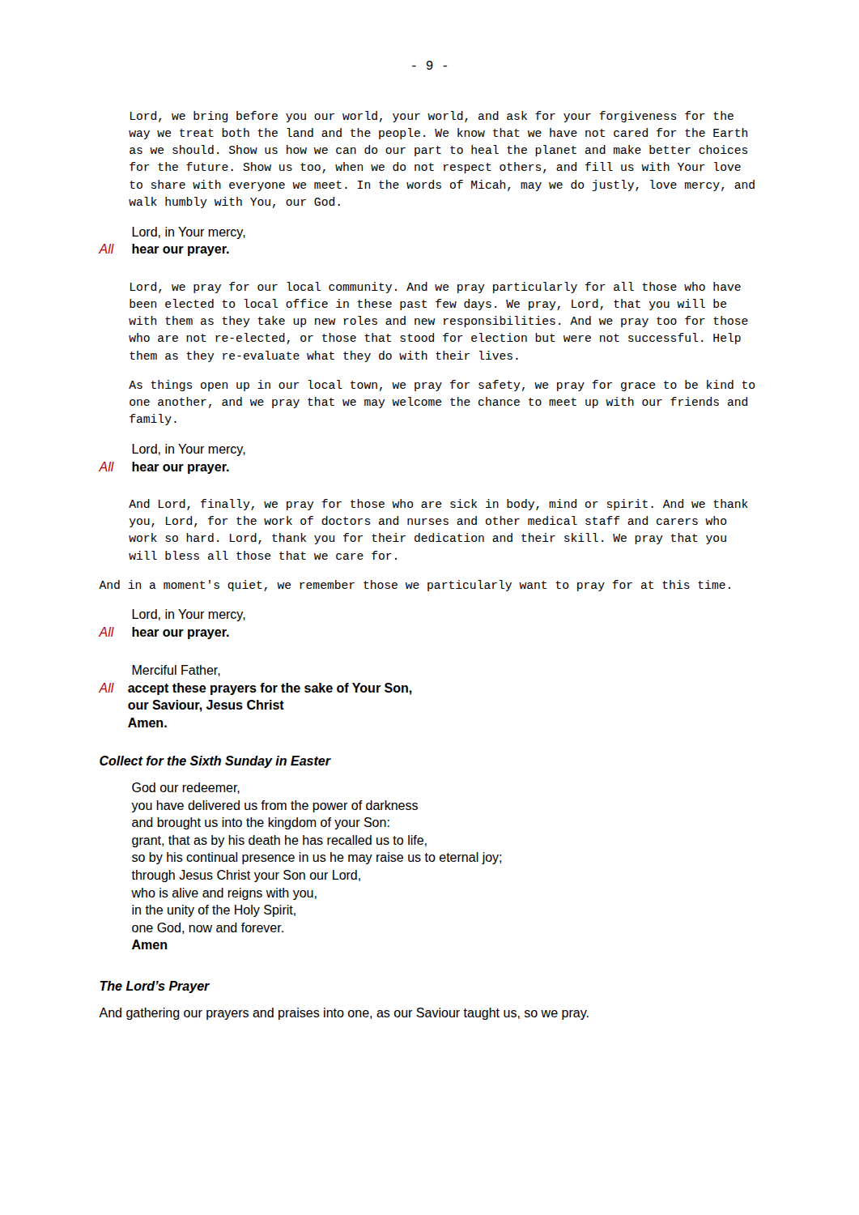- 9 -
Lord, we bring before you our world, your world, and ask for your forgiveness for the way we treat both the land and the people. We know that we have not cared for the Earth as we should. Show us how we can do our part to heal the planet and make better choices for the future. Show us too, when we do not respect others, and fill us with Your love to share with everyone we meet. In the words of Micah, may we do justly, love mercy, and walk humbly with You, our God.
Lord, in Your mercy,
All hear our prayer.
Lord, we pray for our local community. And we pray particularly for all those who have been elected to local office in these past few days. We pray, Lord, that you will be with them as they take up new roles and new responsibilities. And we pray too for those who are not re-elected, or those that stood for election but were not successful. Help them as they re-evaluate what they do with their lives.
As things open up in our local town, we pray for safety, we pray for grace to be kind to one another, and we pray that we may welcome the chance to meet up with our friends and family.
Lord, in Your mercy,
All hear our prayer.
And Lord, finally, we pray for those who are sick in body, mind or spirit. And we thank you, Lord, for the work of doctors and nurses and other medical staff and carers who work so hard. Lord, thank you for their dedication and their skill. We pray that you will bless all those that we care for.
And in a moment's quiet, we remember those we particularly want to pray for at this time.
Lord, in Your mercy,
All hear our prayer.
Merciful Father,
All accept these prayers for the sake of Your Son,
our Saviour, Jesus Christ
Amen.
Collect for the Sixth Sunday in Easter
God our redeemer,
you have delivered us from the power of darkness
and brought us into the kingdom of your Son:
grant, that as by his death he has recalled us to life,
so by his continual presence in us he may raise us to eternal joy;
through Jesus Christ your Son our Lord,
who is alive and reigns with you,
in the unity of the Holy Spirit,
one God, now and forever.
Amen
The Lord’s Prayer
And gathering our prayers and praises into one, as our Saviour taught us, so we pray.